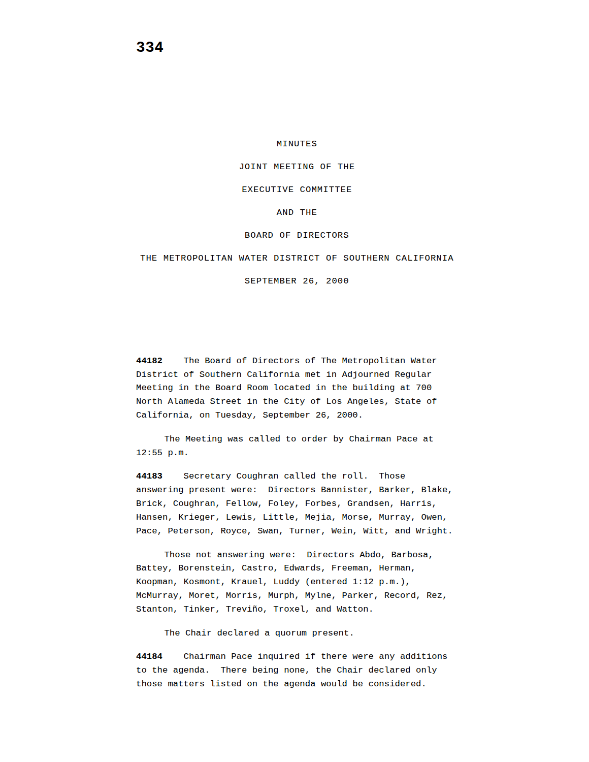334
MINUTES
JOINT MEETING OF THE
EXECUTIVE COMMITTEE
AND THE
BOARD OF DIRECTORS
THE METROPOLITAN WATER DISTRICT OF SOUTHERN CALIFORNIA
SEPTEMBER 26, 2000
44182 The Board of Directors of The Metropolitan Water District of Southern California met in Adjourned Regular Meeting in the Board Room located in the building at 700 North Alameda Street in the City of Los Angeles, State of California, on Tuesday, September 26, 2000.
The Meeting was called to order by Chairman Pace at 12:55 p.m.
44183 Secretary Coughran called the roll. Those answering present were: Directors Bannister, Barker, Blake, Brick, Coughran, Fellow, Foley, Forbes, Grandsen, Harris, Hansen, Krieger, Lewis, Little, Mejia, Morse, Murray, Owen, Pace, Peterson, Royce, Swan, Turner, Wein, Witt, and Wright.
Those not answering were: Directors Abdo, Barbosa, Battey, Borenstein, Castro, Edwards, Freeman, Herman, Koopman, Kosmont, Krauel, Luddy (entered 1:12 p.m.), McMurray, Moret, Morris, Murph, Mylne, Parker, Record, Rez, Stanton, Tinker, Treviño, Troxel, and Watton.
The Chair declared a quorum present.
44184 Chairman Pace inquired if there were any additions to the agenda. There being none, the Chair declared only those matters listed on the agenda would be considered.